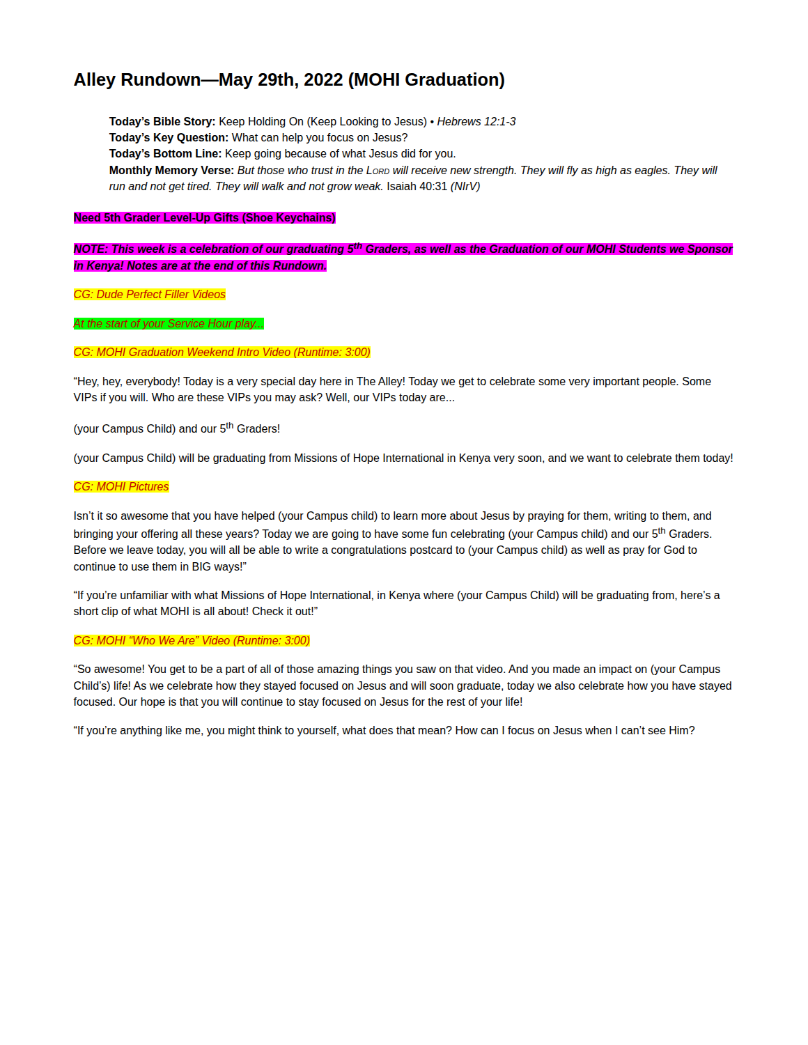Alley Rundown—May 29th, 2022 (MOHI Graduation)
Today’s Bible Story: Keep Holding On (Keep Looking to Jesus) • Hebrews 12:1-3
Today’s Key Question: What can help you focus on Jesus?
Today’s Bottom Line: Keep going because of what Jesus did for you.
Monthly Memory Verse: But those who trust in the Lord will receive new strength. They will fly as high as eagles. They will run and not get tired. They will walk and not grow weak. Isaiah 40:31 (NIrV)
Need 5th Grader Level-Up Gifts (Shoe Keychains)
NOTE: This week is a celebration of our graduating 5th Graders, as well as the Graduation of our MOHI Students we Sponsor in Kenya! Notes are at the end of this Rundown.
CG: Dude Perfect Filler Videos
At the start of your Service Hour play...
CG: MOHI Graduation Weekend Intro Video (Runtime: 3:00)
“Hey, hey, everybody! Today is a very special day here in The Alley! Today we get to celebrate some very important people. Some VIPs if you will. Who are these VIPs you may ask? Well, our VIPs today are...
(your Campus Child) and our 5th Graders!
(your Campus Child) will be graduating from Missions of Hope International in Kenya very soon, and we want to celebrate them today!
CG: MOHI Pictures
Isn’t it so awesome that you have helped (your Campus child) to learn more about Jesus by praying for them, writing to them, and bringing your offering all these years? Today we are going to have some fun celebrating (your Campus child) and our 5th Graders. Before we leave today, you will all be able to write a congratulations postcard to (your Campus child) as well as pray for God to continue to use them in BIG ways!”
“If you’re unfamiliar with what Missions of Hope International, in Kenya where (your Campus Child) will be graduating from, here’s a short clip of what MOHI is all about! Check it out!”
CG: MOHI “Who We Are” Video (Runtime: 3:00)
“So awesome! You get to be a part of all of those amazing things you saw on that video. And you made an impact on (your Campus Child’s) life! As we celebrate how they stayed focused on Jesus and will soon graduate, today we also celebrate how you have stayed focused. Our hope is that you will continue to stay focused on Jesus for the rest of your life!
“If you’re anything like me, you might think to yourself, what does that mean? How can I focus on Jesus when I can’t see Him?